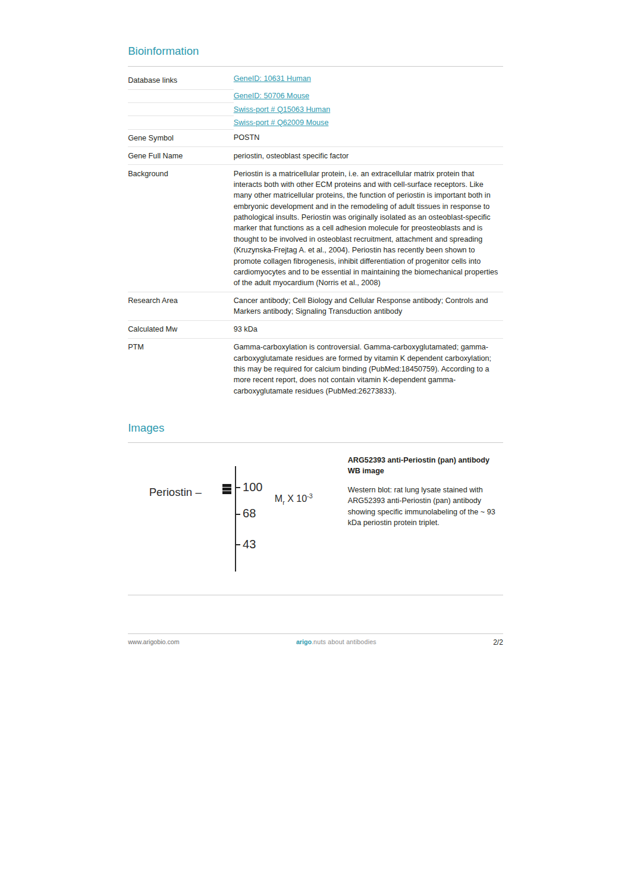Bioinformation
| Database links | GeneID: 10631 Human |
| | GeneID: 50706 Mouse |
| | Swiss-port # Q15063 Human |
| | Swiss-port # Q62009 Mouse |
| Gene Symbol | POSTN |
| Gene Full Name | periostin, osteoblast specific factor |
| Background | Periostin is a matricellular protein, i.e. an extracellular matrix protein that interacts both with other ECM proteins and with cell-surface receptors. Like many other matricellular proteins, the function of periostin is important both in embryonic development and in the remodeling of adult tissues in response to pathological insults. Periostin was originally isolated as an osteoblast-specific marker that functions as a cell adhesion molecule for preosteoblasts and is thought to be involved in osteoblast recruitment, attachment and spreading (Kruzynska-Frejtag A. et al., 2004). Periostin has recently been shown to promote collagen fibrogenesis, inhibit differentiation of progenitor cells into cardiomyocytes and to be essential in maintaining the biomechanical properties of the adult myocardium (Norris et al., 2008) |
| Research Area | Cancer antibody; Cell Biology and Cellular Response antibody; Controls and Markers antibody; Signaling Transduction antibody |
| Calculated Mw | 93 kDa |
| PTM | Gamma-carboxylation is controversial. Gamma-carboxyglutamated; gamma-carboxyglutamate residues are formed by vitamin K dependent carboxylation; this may be required for calcium binding (PubMed:18450759). According to a more recent report, does not contain vitamin K-dependent gamma-carboxyglutamate residues (PubMed:26273833). |
Images
Periostin –
100
68
43
Mr X 10-3
ARG52393 anti-Periostin (pan) antibody WB image
Western blot: rat lung lysate stained with ARG52393 anti-Periostin (pan) antibody showing specific immunolabeling of the ~ 93 kDa periostin protein triplet.
www.arigobio.com
2/2
arigo.nuts about antibodies